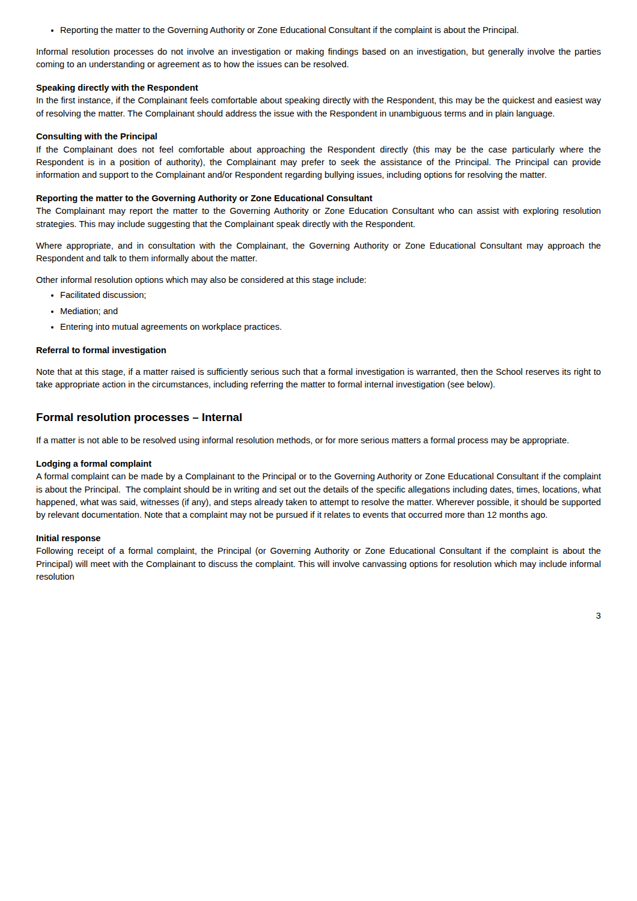Reporting the matter to the Governing Authority or Zone Educational Consultant if the complaint is about the Principal.
Informal resolution processes do not involve an investigation or making findings based on an investigation, but generally involve the parties coming to an understanding or agreement as to how the issues can be resolved.
Speaking directly with the Respondent
In the first instance, if the Complainant feels comfortable about speaking directly with the Respondent, this may be the quickest and easiest way of resolving the matter. The Complainant should address the issue with the Respondent in unambiguous terms and in plain language.
Consulting with the Principal
If the Complainant does not feel comfortable about approaching the Respondent directly (this may be the case particularly where the Respondent is in a position of authority), the Complainant may prefer to seek the assistance of the Principal. The Principal can provide information and support to the Complainant and/or Respondent regarding bullying issues, including options for resolving the matter.
Reporting the matter to the Governing Authority or Zone Educational Consultant
The Complainant may report the matter to the Governing Authority or Zone Education Consultant who can assist with exploring resolution strategies. This may include suggesting that the Complainant speak directly with the Respondent.
Where appropriate, and in consultation with the Complainant, the Governing Authority or Zone Educational Consultant may approach the Respondent and talk to them informally about the matter.
Other informal resolution options which may also be considered at this stage include:
Facilitated discussion;
Mediation; and
Entering into mutual agreements on workplace practices.
Referral to formal investigation
Note that at this stage, if a matter raised is sufficiently serious such that a formal investigation is warranted, then the School reserves its right to take appropriate action in the circumstances, including referring the matter to formal internal investigation (see below).
Formal resolution processes – Internal
If a matter is not able to be resolved using informal resolution methods, or for more serious matters a formal process may be appropriate.
Lodging a formal complaint
A formal complaint can be made by a Complainant to the Principal or to the Governing Authority or Zone Educational Consultant if the complaint is about the Principal. The complaint should be in writing and set out the details of the specific allegations including dates, times, locations, what happened, what was said, witnesses (if any), and steps already taken to attempt to resolve the matter. Wherever possible, it should be supported by relevant documentation. Note that a complaint may not be pursued if it relates to events that occurred more than 12 months ago.
Initial response
Following receipt of a formal complaint, the Principal (or Governing Authority or Zone Educational Consultant if the complaint is about the Principal) will meet with the Complainant to discuss the complaint. This will involve canvassing options for resolution which may include informal resolution
3